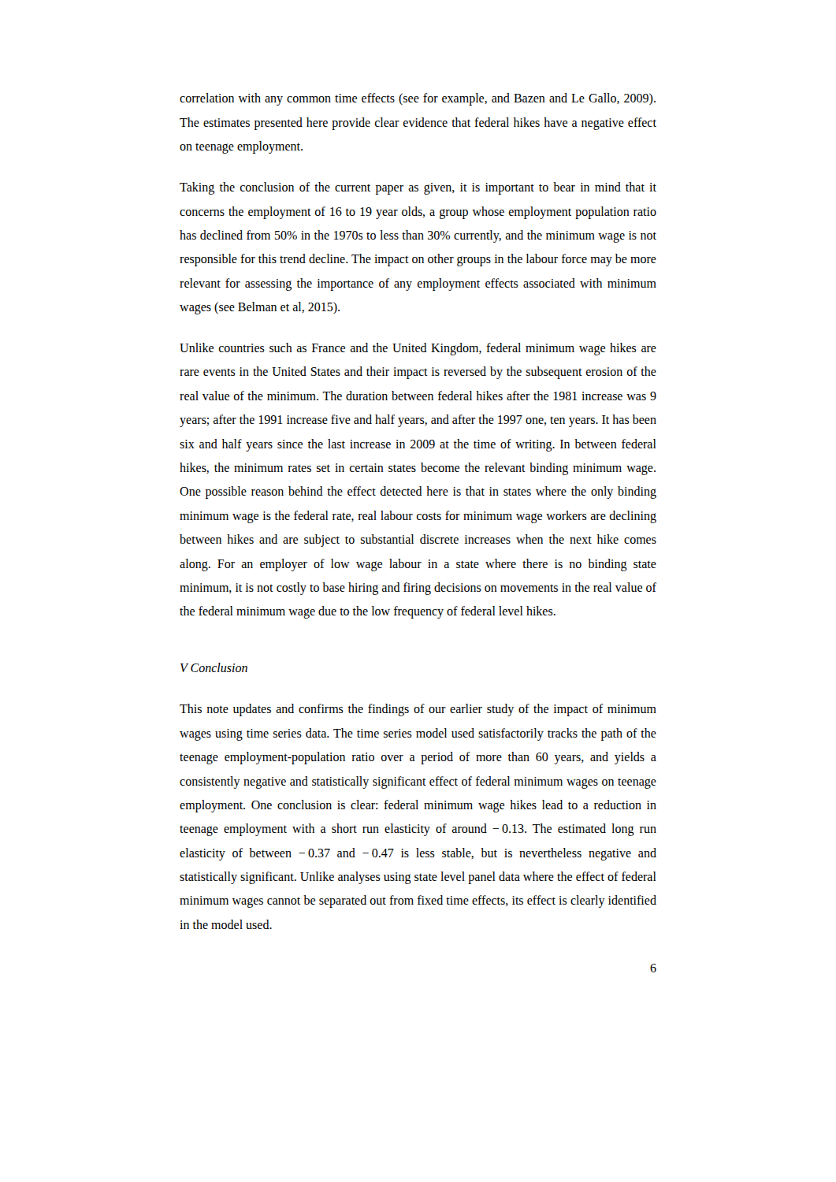correlation with any common time effects (see for example, and Bazen and Le Gallo, 2009). The estimates presented here provide clear evidence that federal hikes have a negative effect on teenage employment.
Taking the conclusion of the current paper as given, it is important to bear in mind that it concerns the employment of 16 to 19 year olds, a group whose employment population ratio has declined from 50% in the 1970s to less than 30% currently, and the minimum wage is not responsible for this trend decline. The impact on other groups in the labour force may be more relevant for assessing the importance of any employment effects associated with minimum wages (see Belman et al, 2015).
Unlike countries such as France and the United Kingdom, federal minimum wage hikes are rare events in the United States and their impact is reversed by the subsequent erosion of the real value of the minimum. The duration between federal hikes after the 1981 increase was 9 years; after the 1991 increase five and half years, and after the 1997 one, ten years. It has been six and half years since the last increase in 2009 at the time of writing. In between federal hikes, the minimum rates set in certain states become the relevant binding minimum wage. One possible reason behind the effect detected here is that in states where the only binding minimum wage is the federal rate, real labour costs for minimum wage workers are declining between hikes and are subject to substantial discrete increases when the next hike comes along. For an employer of low wage labour in a state where there is no binding state minimum, it is not costly to base hiring and firing decisions on movements in the real value of the federal minimum wage due to the low frequency of federal level hikes.
V Conclusion
This note updates and confirms the findings of our earlier study of the impact of minimum wages using time series data. The time series model used satisfactorily tracks the path of the teenage employment-population ratio over a period of more than 60 years, and yields a consistently negative and statistically significant effect of federal minimum wages on teenage employment. One conclusion is clear: federal minimum wage hikes lead to a reduction in teenage employment with a short run elasticity of around − 0.13. The estimated long run elasticity of between − 0.37 and − 0.47 is less stable, but is nevertheless negative and statistically significant. Unlike analyses using state level panel data where the effect of federal minimum wages cannot be separated out from fixed time effects, its effect is clearly identified in the model used.
6